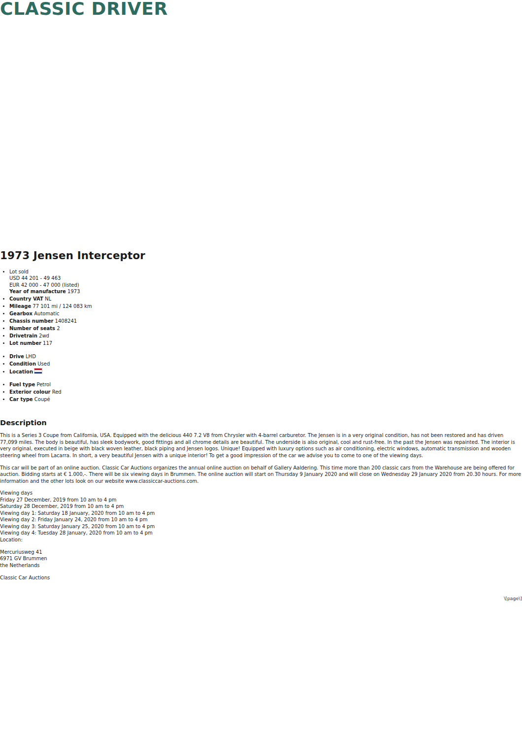CLASSIC DRIVER
1973 Jensen Interceptor
Lot sold
USD 44 201 - 49 463
EUR 42 000 - 47 000 (listed)
Year of manufacture 1973
Country VAT NL
Mileage 77 101 mi / 124 083 km
Gearbox Automatic
Chassis number 1408241
Number of seats 2
Drivetrain 2wd
Lot number 117
Drive LHD
Condition Used
Location
Fuel type Petrol
Exterior colour Red
Car type Coupé
Description
This is a Series 3 Coupe from California, USA. Equipped with the delicious 440 7.2 V8 from Chrysler with 4-barrel carburetor. The Jensen is in a very original condition, has not been restored and has driven 77,099 miles. The body is beautiful, has sleek bodywork, good fittings and all chrome details are beautiful. The underside is also original, cool and rust-free. In the past the Jensen was repainted. The interior is very original, executed in beige with black woven leather, black piping and Jensen logos. Unique! Equipped with luxury options such as air conditioning, electric windows, automatic transmission and wooden steering wheel from Lacarra. In short, a very beautiful Jensen with a unique interior! To get a good impression of the car we advise you to come to one of the viewing days.
This car will be part of an online auction. Classic Car Auctions organizes the annual online auction on behalf of Gallery Aaldering. This time more than 200 classic cars from the Warehouse are being offered for auction. Bidding starts at € 1.000,-. There will be six viewing days in Brummen. The online auction will start on Thursday 9 January 2020 and will close on Wednesday 29 January 2020 from 20.30 hours. For more information and the other lots look on our website www.classiccar-auctions.com.
Viewing days
Friday 27 December, 2019 from 10 am to 4 pm
Saturday 28 December, 2019 from 10 am to 4 pm
Viewing day 1: Saturday 18 January, 2020 from 10 am to 4 pm
Viewing day 2: Friday January 24, 2020 from 10 am to 4 pm
Viewing day 3: Saturday January 25, 2020 from 10 am to 4 pm
Viewing day 4: Tuesday 28 January, 2020 from 10 am to 4 pm
Location:
Mercuriusweg 41
6971 GV Brummen
the Netherlands
Classic Car Auctions
\[page\]